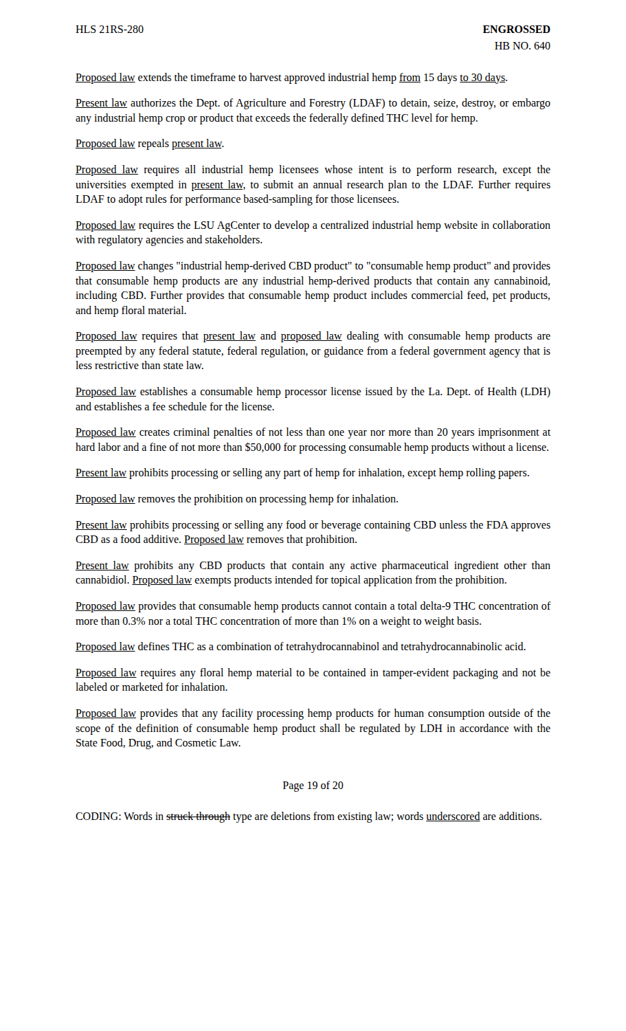HLS 21RS-280
ENGROSSED
HB NO. 640
Proposed law extends the timeframe to harvest approved industrial hemp from 15 days to 30 days.
Present law authorizes the Dept. of Agriculture and Forestry (LDAF) to detain, seize, destroy, or embargo any industrial hemp crop or product that exceeds the federally defined THC level for hemp.
Proposed law repeals present law.
Proposed law requires all industrial hemp licensees whose intent is to perform research, except the universities exempted in present law, to submit an annual research plan to the LDAF. Further requires LDAF to adopt rules for performance based-sampling for those licensees.
Proposed law requires the LSU AgCenter to develop a centralized industrial hemp website in collaboration with regulatory agencies and stakeholders.
Proposed law changes "industrial hemp-derived CBD product" to "consumable hemp product" and provides that consumable hemp products are any industrial hemp-derived products that contain any cannabinoid, including CBD. Further provides that consumable hemp product includes commercial feed, pet products, and hemp floral material.
Proposed law requires that present law and proposed law dealing with consumable hemp products are preempted by any federal statute, federal regulation, or guidance from a federal government agency that is less restrictive than state law.
Proposed law establishes a consumable hemp processor license issued by the La. Dept. of Health (LDH) and establishes a fee schedule for the license.
Proposed law creates criminal penalties of not less than one year nor more than 20 years imprisonment at hard labor and a fine of not more than $50,000 for processing consumable hemp products without a license.
Present law prohibits processing or selling any part of hemp for inhalation, except hemp rolling papers.
Proposed law removes the prohibition on processing hemp for inhalation.
Present law prohibits processing or selling any food or beverage containing CBD unless the FDA approves CBD as a food additive. Proposed law removes that prohibition.
Present law prohibits any CBD products that contain any active pharmaceutical ingredient other than cannabidiol. Proposed law exempts products intended for topical application from the prohibition.
Proposed law provides that consumable hemp products cannot contain a total delta-9 THC concentration of more than 0.3% nor a total THC concentration of more than 1% on a weight to weight basis.
Proposed law defines THC as a combination of tetrahydrocannabinol and tetrahydrocannabinolic acid.
Proposed law requires any floral hemp material to be contained in tamper-evident packaging and not be labeled or marketed for inhalation.
Proposed law provides that any facility processing hemp products for human consumption outside of the scope of the definition of consumable hemp product shall be regulated by LDH in accordance with the State Food, Drug, and Cosmetic Law.
Page 19 of 20
CODING: Words in struck through type are deletions from existing law; words underscored are additions.